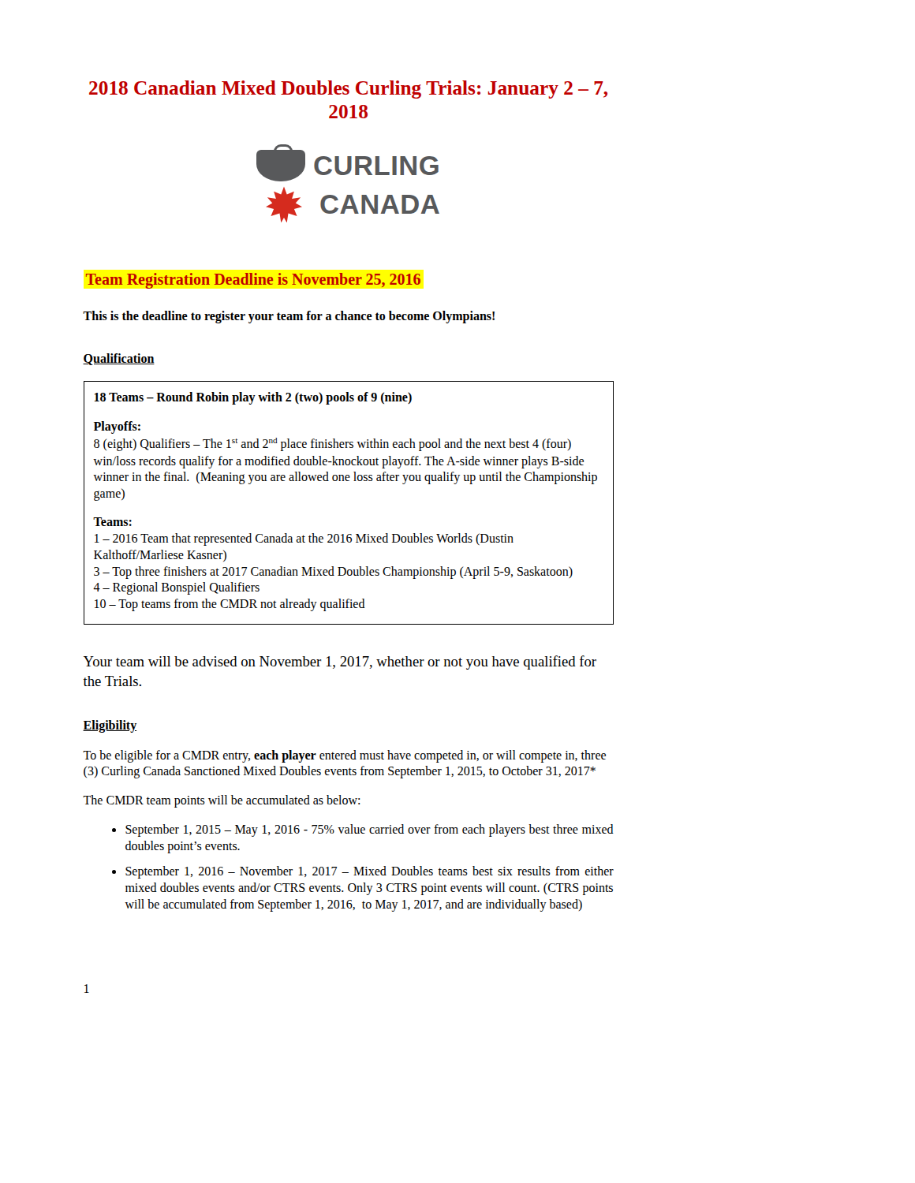2018 Canadian Mixed Doubles Curling Trials: January 2 – 7, 2018
CURLING
CANADA
Team Registration Deadline is November 25, 2016
This is the deadline to register your team for a chance to become Olympians!
Qualification
18 Teams – Round Robin play with 2 (two) pools of 9 (nine)
Playoffs:
8 (eight) Qualifiers – The 1st and 2nd place finishers within each pool and the next best 4 (four) win/loss records qualify for a modified double-knockout playoff. The A-side winner plays B-side winner in the final. (Meaning you are allowed one loss after you qualify up until the Championship game)
Teams:
1 – 2016 Team that represented Canada at the 2016 Mixed Doubles Worlds (Dustin Kalthoff/Marliese Kasner)
3 – Top three finishers at 2017 Canadian Mixed Doubles Championship (April 5-9, Saskatoon)
4 – Regional Bonspiel Qualifiers
10 – Top teams from the CMDR not already qualified
Your team will be advised on November 1, 2017, whether or not you have qualified for the Trials.
Eligibility
To be eligible for a CMDR entry, each player entered must have competed in, or will compete in, three (3) Curling Canada Sanctioned Mixed Doubles events from September 1, 2015, to October 31, 2017*
The CMDR team points will be accumulated as below:
September 1, 2015 – May 1, 2016 - 75% value carried over from each players best three mixed doubles point’s events.
September 1, 2016 – November 1, 2017 – Mixed Doubles teams best six results from either mixed doubles events and/or CTRS events. Only 3 CTRS point events will count. (CTRS points will be accumulated from September 1, 2016, to May 1, 2017, and are individually based)
1